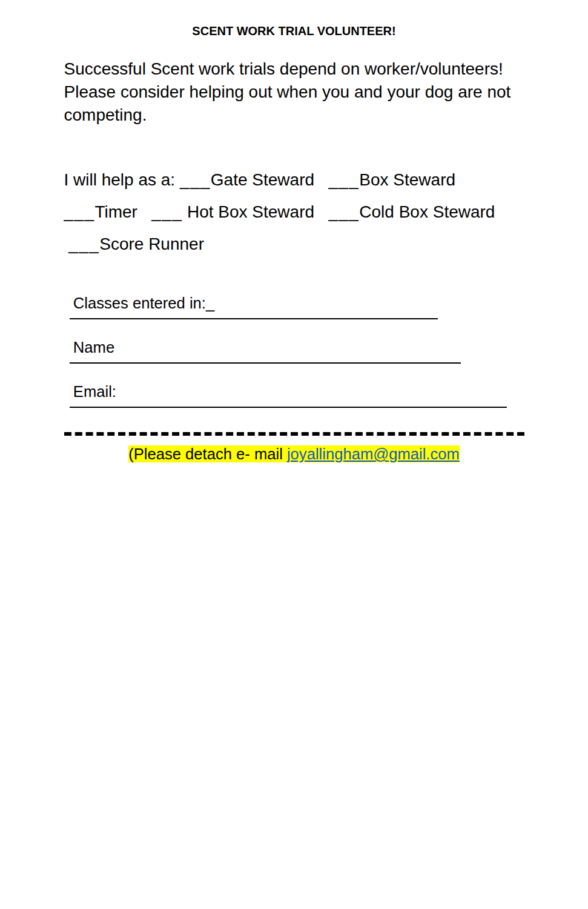SCENT WORK TRIAL VOLUNTEER!
Successful Scent work trials depend on worker/volunteers! Please consider helping out when you and your dog are not competing.
I will help as a: ___Gate Steward ___Box Steward
___Timer ___ Hot Box Steward ___Cold Box Steward
___Score Runner
Classes entered in:_
Name
Email:
(Please detach e- mail joyallingham@gmail.com